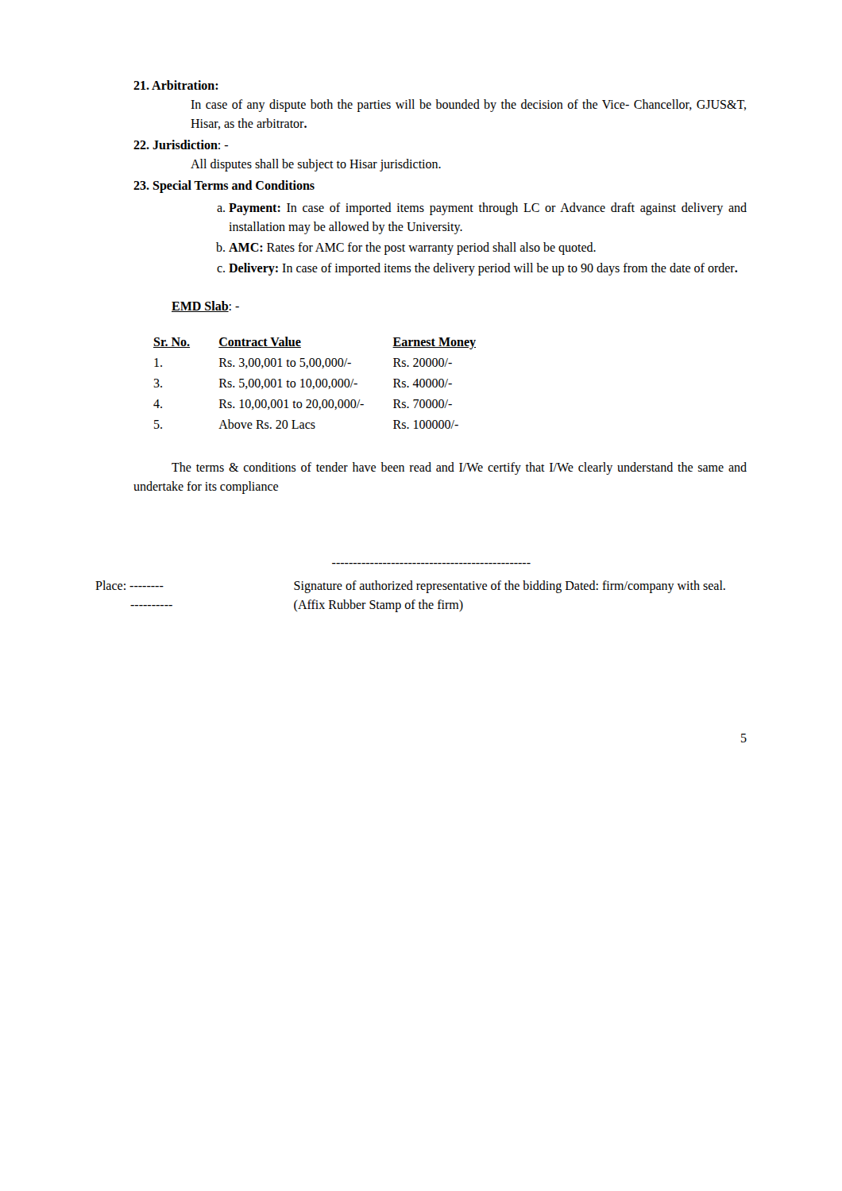21. Arbitration:
In case of any dispute both the parties will be bounded by the decision of the Vice- Chancellor, GJUS&T, Hisar, as the arbitrator.
22. Jurisdiction: -
All disputes shall be subject to Hisar jurisdiction.
23. Special Terms and Conditions
Payment: In case of imported items payment through LC or Advance draft against delivery and installation may be allowed by the University.
AMC: Rates for AMC for the post warranty period shall also be quoted.
Delivery: In case of imported items the delivery period will be up to 90 days from the date of order.
EMD Slab: -
| Sr. No. | Contract Value | Earnest Money |
| --- | --- | --- |
| 1. | Rs. 3,00,001 to 5,00,000/- | Rs. 20000/- |
| 3. | Rs. 5,00,001 to 10,00,000/- | Rs. 40000/- |
| 4. | Rs. 10,00,001 to 20,00,000/- | Rs. 70000/- |
| 5. | Above Rs. 20 Lacs | Rs. 100000/- |
The terms & conditions of tender have been read and I/We certify that I/We clearly understand the same and undertake for its compliance
-----------------------------------------------
Place: --------
----------
Signature of authorized representative of the bidding Dated: firm/company with seal.
(Affix Rubber Stamp of the firm)
5